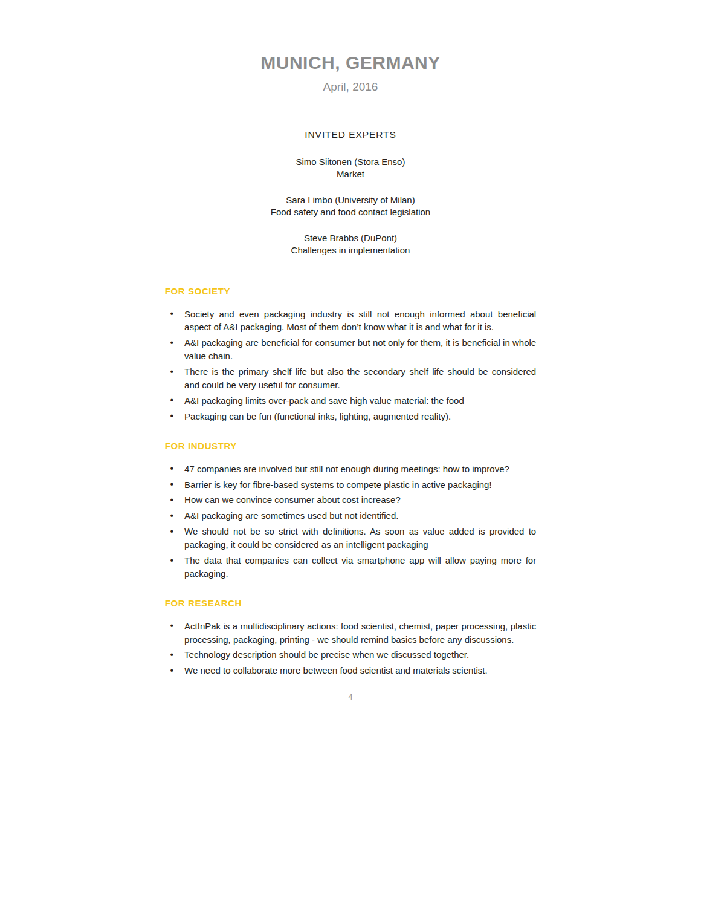MUNICH, GERMANY
April, 2016
INVITED EXPERTS
Simo Siitonen (Stora Enso)
Market
Sara Limbo (University of Milan)
Food safety and food contact legislation
Steve Brabbs (DuPont)
Challenges in implementation
For society
Society and even packaging industry is still not enough informed about beneficial aspect of A&I packaging. Most of them don’t know what it is and what for it is.
A&I packaging are beneficial for consumer but not only for them, it is beneficial in whole value chain.
There is the primary shelf life but also the secondary shelf life should be considered and could be very useful for consumer.
A&I packaging limits over-pack and save high value material: the food
Packaging can be fun (functional inks, lighting, augmented reality).
For industry
47 companies are involved but still not enough during meetings: how to improve?
Barrier is key for fibre-based systems to compete plastic in active packaging!
How can we convince consumer about cost increase?
A&I packaging are sometimes used but not identified.
We should not be so strict with definitions. As soon as value added is provided to packaging, it could be considered as an intelligent packaging
The data that companies can collect via smartphone app will allow paying more for packaging.
For research
ActInPak is a multidisciplinary actions: food scientist, chemist, paper processing, plastic processing, packaging, printing - we should remind basics before any discussions.
Technology description should be precise when we discussed together.
We need to collaborate more between food scientist and materials scientist.
4